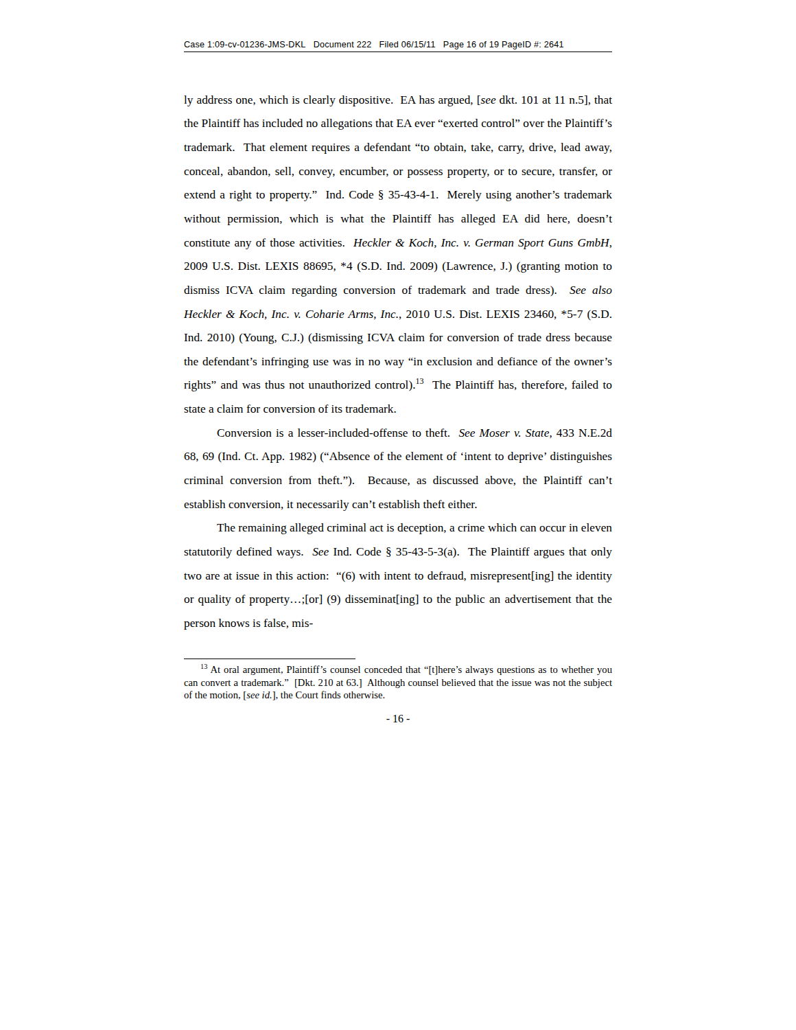Case 1:09-cv-01236-JMS-DKL Document 222 Filed 06/15/11 Page 16 of 19 PageID #: 2641
ly address one, which is clearly dispositive. EA has argued, [see dkt. 101 at 11 n.5], that the Plaintiff has included no allegations that EA ever “exerted control” over the Plaintiff’s trademark. That element requires a defendant “to obtain, take, carry, drive, lead away, conceal, abandon, sell, convey, encumber, or possess property, or to secure, transfer, or extend a right to property.” Ind. Code § 35-43-4-1. Merely using another’s trademark without permission, which is what the Plaintiff has alleged EA did here, doesn’t constitute any of those activities. Heckler & Koch, Inc. v. German Sport Guns GmbH, 2009 U.S. Dist. LEXIS 88695, *4 (S.D. Ind. 2009) (Lawrence, J.) (granting motion to dismiss ICVA claim regarding conversion of trademark and trade dress). See also Heckler & Koch, Inc. v. Coharie Arms, Inc., 2010 U.S. Dist. LEXIS 23460, *5-7 (S.D. Ind. 2010) (Young, C.J.) (dismissing ICVA claim for conversion of trade dress because the defendant’s infringing use was in no way “in exclusion and defiance of the owner’s rights” and was thus not unauthorized control).13 The Plaintiff has, therefore, failed to state a claim for conversion of its trademark.
Conversion is a lesser-included-offense to theft. See Moser v. State, 433 N.E.2d 68, 69 (Ind. Ct. App. 1982) (“Absence of the element of ‘intent to deprive’ distinguishes criminal conversion from theft.”). Because, as discussed above, the Plaintiff can’t establish conversion, it necessarily can’t establish theft either.
The remaining alleged criminal act is deception, a crime which can occur in eleven statutorily defined ways. See Ind. Code § 35-43-5-3(a). The Plaintiff argues that only two are at issue in this action: “(6) with intent to defraud, misrepresent[ing] the identity or quality of property…;[or] (9) disseminat[ing] to the public an advertisement that the person knows is false, mis-
13 At oral argument, Plaintiff’s counsel conceded that “[t]here’s always questions as to whether you can convert a trademark.” [Dkt. 210 at 63.] Although counsel believed that the issue was not the subject of the motion, [see id.], the Court finds otherwise.
- 16 -